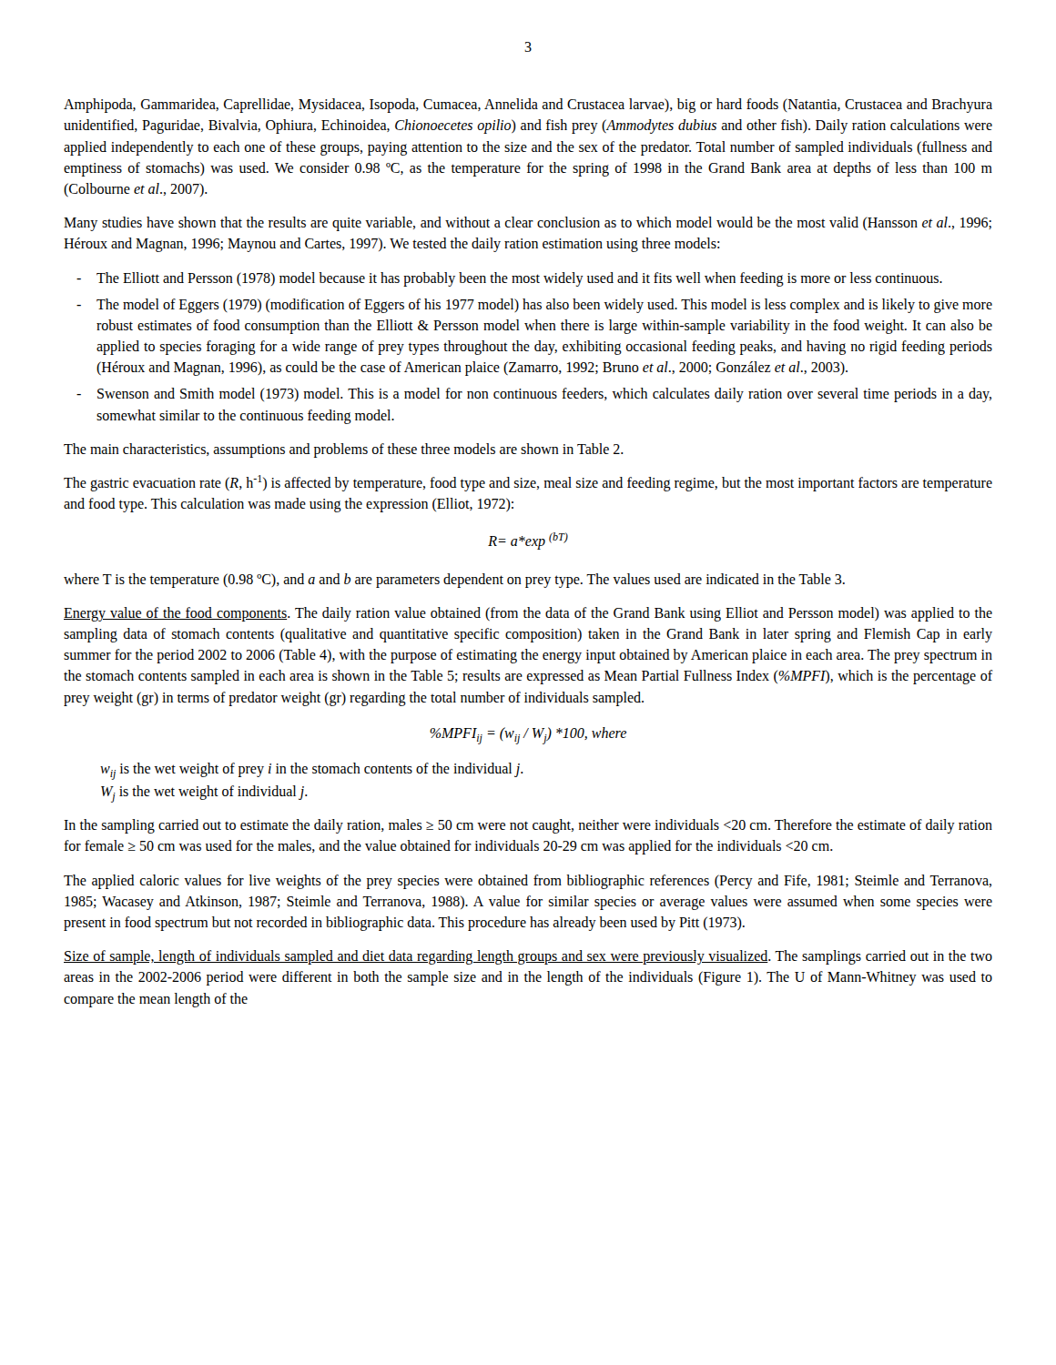3
Amphipoda, Gammaridea, Caprellidae, Mysidacea, Isopoda, Cumacea, Annelida and Crustacea larvae), big or hard foods (Natantia, Crustacea and Brachyura unidentified, Paguridae, Bivalvia, Ophiura, Echinoidea, Chionoecetes opilio) and fish prey (Ammodytes dubius and other fish). Daily ration calculations were applied independently to each one of these groups, paying attention to the size and the sex of the predator. Total number of sampled individuals (fullness and emptiness of stomachs) was used. We consider 0.98 ºC, as the temperature for the spring of 1998 in the Grand Bank area at depths of less than 100 m (Colbourne et al., 2007).
Many studies have shown that the results are quite variable, and without a clear conclusion as to which model would be the most valid (Hansson et al., 1996; Héroux and Magnan, 1996; Maynou and Cartes, 1997). We tested the daily ration estimation using three models:
The Elliott and Persson (1978) model because it has probably been the most widely used and it fits well when feeding is more or less continuous.
The model of Eggers (1979) (modification of Eggers of his 1977 model) has also been widely used. This model is less complex and is likely to give more robust estimates of food consumption than the Elliott & Persson model when there is large within-sample variability in the food weight. It can also be applied to species foraging for a wide range of prey types throughout the day, exhibiting occasional feeding peaks, and having no rigid feeding periods (Héroux and Magnan, 1996), as could be the case of American plaice (Zamarro, 1992; Bruno et al., 2000; González et al., 2003).
Swenson and Smith model (1973) model. This is a model for non continuous feeders, which calculates daily ration over several time periods in a day, somewhat similar to the continuous feeding model.
The main characteristics, assumptions and problems of these three models are shown in Table 2.
The gastric evacuation rate (R, h-1) is affected by temperature, food type and size, meal size and feeding regime, but the most important factors are temperature and food type. This calculation was made using the expression (Elliot, 1972):
R= a*exp (bT)
where T is the temperature (0.98 ºC), and a and b are parameters dependent on prey type. The values used are indicated in the Table 3.
Energy value of the food components. The daily ration value obtained (from the data of the Grand Bank using Elliot and Persson model) was applied to the sampling data of stomach contents (qualitative and quantitative specific composition) taken in the Grand Bank in later spring and Flemish Cap in early summer for the period 2002 to 2006 (Table 4), with the purpose of estimating the energy input obtained by American plaice in each area. The prey spectrum in the stomach contents sampled in each area is shown in the Table 5; results are expressed as Mean Partial Fullness Index (%MPFI), which is the percentage of prey weight (gr) in terms of predator weight (gr) regarding the total number of individuals sampled.
%MPFIij = (wij / Wj) *100, where
wij is the wet weight of prey i in the stomach contents of the individual j.
Wj is the wet weight of individual j.
In the sampling carried out to estimate the daily ration, males ≥ 50 cm were not caught, neither were individuals <20 cm. Therefore the estimate of daily ration for female ≥ 50 cm was used for the males, and the value obtained for individuals 20-29 cm was applied for the individuals <20 cm.
The applied caloric values for live weights of the prey species were obtained from bibliographic references (Percy and Fife, 1981; Steimle and Terranova, 1985; Wacasey and Atkinson, 1987; Steimle and Terranova, 1988). A value for similar species or average values were assumed when some species were present in food spectrum but not recorded in bibliographic data. This procedure has already been used by Pitt (1973).
Size of sample, length of individuals sampled and diet data regarding length groups and sex were previously visualized. The samplings carried out in the two areas in the 2002-2006 period were different in both the sample size and in the length of the individuals (Figure 1). The U of Mann-Whitney was used to compare the mean length of the